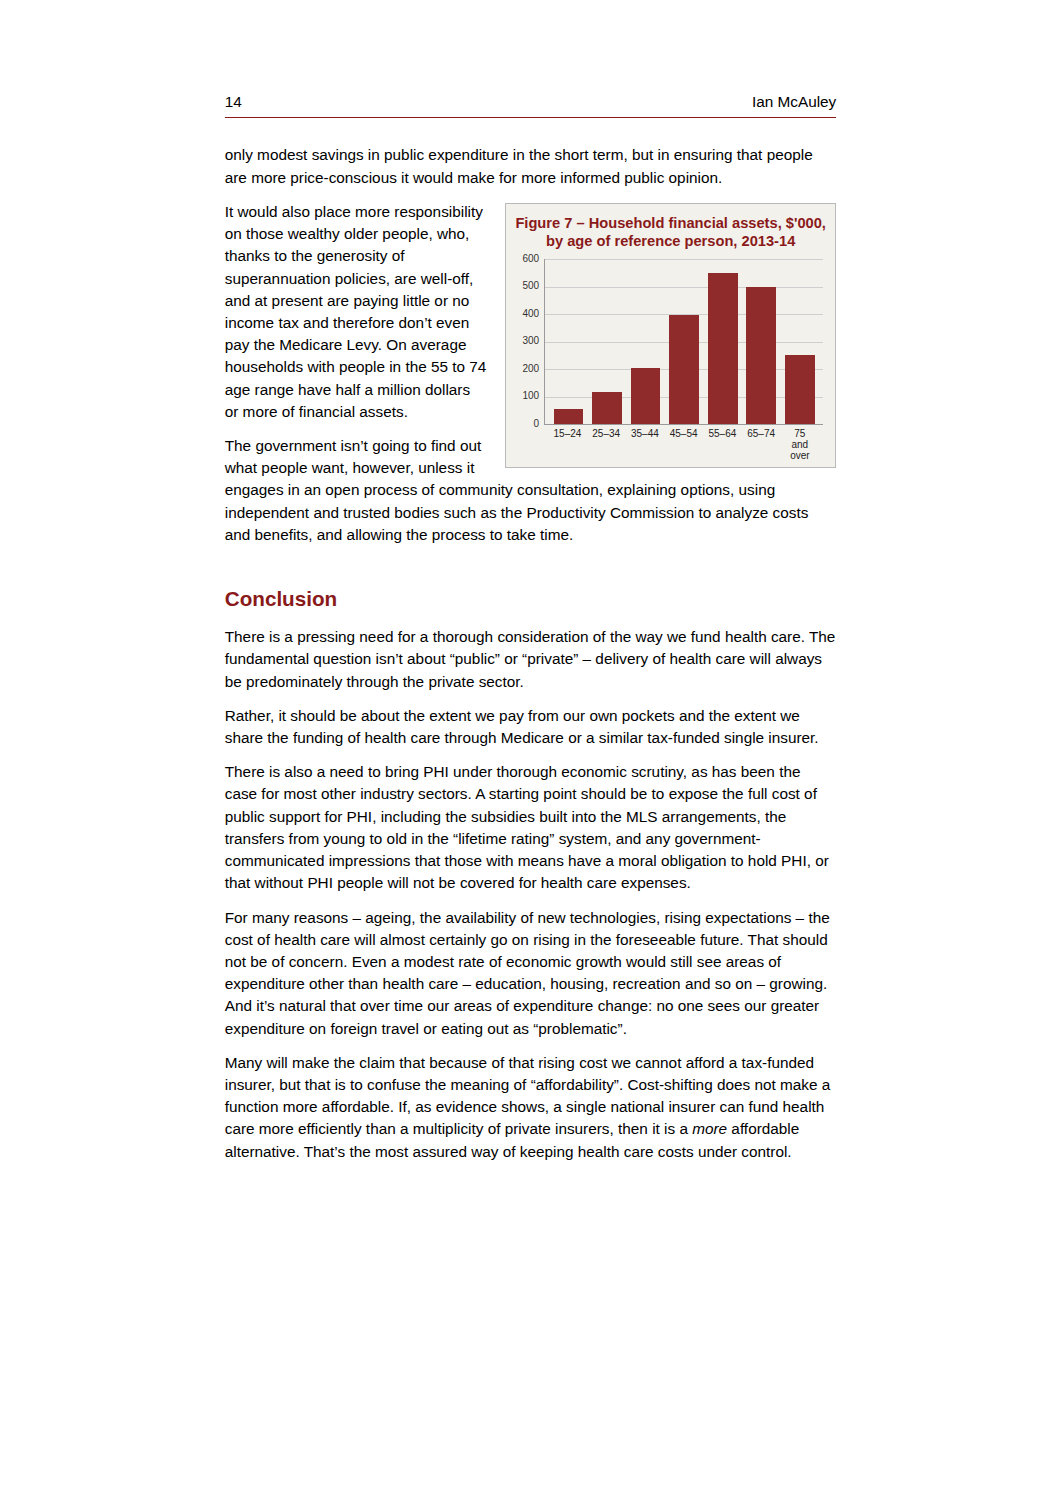14 Ian McAuley
only modest savings in public expenditure in the short term, but in ensuring that people are more price-conscious it would make for more informed public opinion.
Figure 7 – Household financial assets, $'000, by age of reference person, 2013-14
600 500 400 300 200 100 0
15–24 25–34 35–44 45–54 55–64 65–74 75 and over
It would also place more responsibility on those wealthy older people, who, thanks to the generosity of superannuation policies, are well-off, and at present are paying little or no income tax and therefore don’t even pay the Medicare Levy. On average households with people in the 55 to 74 age range have half a million dollars or more of financial assets.
The government isn’t going to find out what people want, however, unless it engages in an open process of community consultation, explaining options, using independent and trusted bodies such as the Productivity Commission to analyze costs and benefits, and allowing the process to take time.
Conclusion
There is a pressing need for a thorough consideration of the way we fund health care. The fundamental question isn’t about “public” or “private” – delivery of health care will always be predominately through the private sector.
Rather, it should be about the extent we pay from our own pockets and the extent we share the funding of health care through Medicare or a similar tax-funded single insurer.
There is also a need to bring PHI under thorough economic scrutiny, as has been the case for most other industry sectors. A starting point should be to expose the full cost of public support for PHI, including the subsidies built into the MLS arrangements, the transfers from young to old in the “lifetime rating” system, and any government-communicated impressions that those with means have a moral obligation to hold PHI, or that without PHI people will not be covered for health care expenses.
For many reasons – ageing, the availability of new technologies, rising expectations – the cost of health care will almost certainly go on rising in the foreseeable future. That should not be of concern. Even a modest rate of economic growth would still see areas of expenditure other than health care – education, housing, recreation and so on – growing. And it’s natural that over time our areas of expenditure change: no one sees our greater expenditure on foreign travel or eating out as “problematic”.
Many will make the claim that because of that rising cost we cannot afford a tax-funded insurer, but that is to confuse the meaning of “affordability”. Cost-shifting does not make a function more affordable. If, as evidence shows, a single national insurer can fund health care more efficiently than a multiplicity of private insurers, then it is a more affordable alternative. That’s the most assured way of keeping health care costs under control.